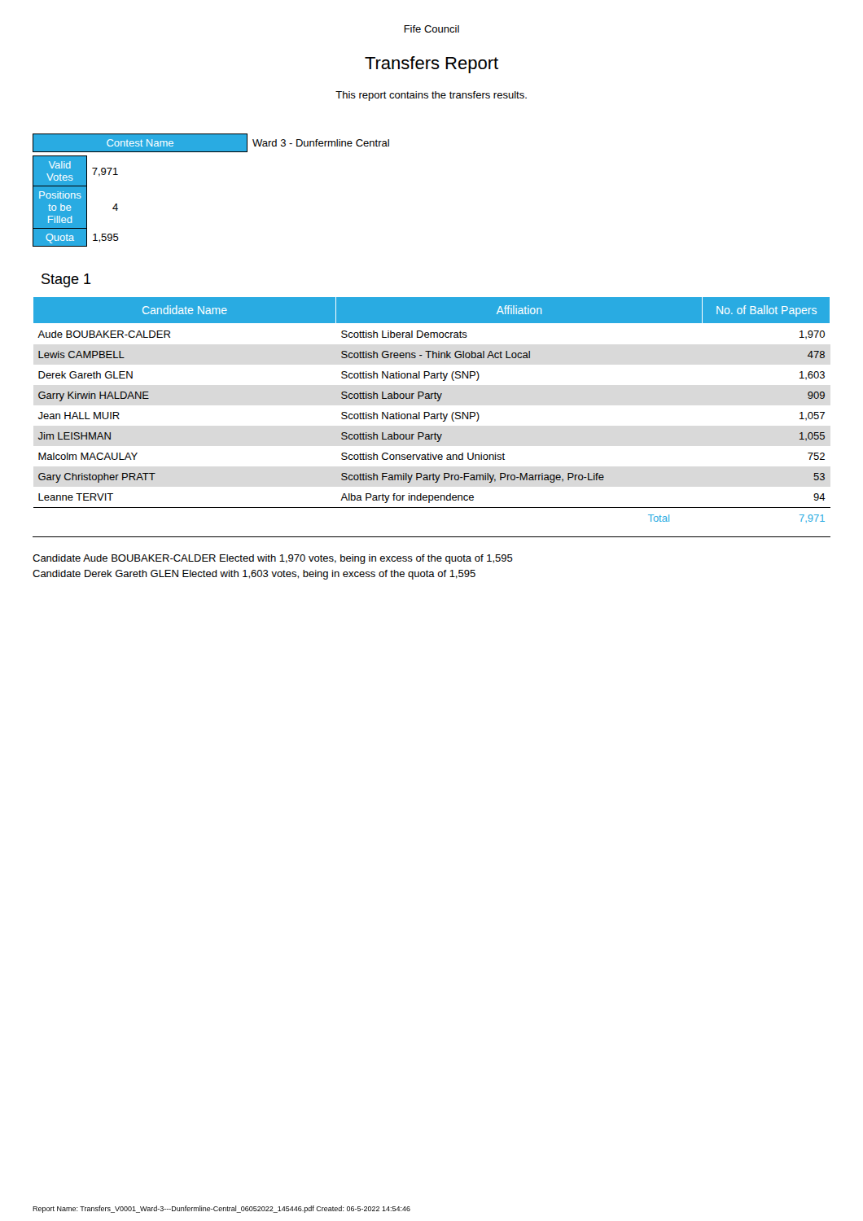Fife Council
Transfers Report
This report contains the transfers results.
| Contest Name | Ward 3 - Dunfermline Central |
| Valid Votes | 7,971 | |
| Positions to be Filled | 4 | |
| Quota | 1,595 | |
Stage 1
| Candidate Name | Affiliation | No. of Ballot Papers |
| --- | --- | --- |
| Aude BOUBAKER-CALDER | Scottish Liberal Democrats | 1,970 |
| Lewis CAMPBELL | Scottish Greens - Think Global Act Local | 478 |
| Derek Gareth GLEN | Scottish National Party (SNP) | 1,603 |
| Garry Kirwin HALDANE | Scottish Labour Party | 909 |
| Jean HALL MUIR | Scottish National Party (SNP) | 1,057 |
| Jim LEISHMAN | Scottish Labour Party | 1,055 |
| Malcolm MACAULAY | Scottish Conservative and Unionist | 752 |
| Gary Christopher PRATT | Scottish Family Party Pro-Family, Pro-Marriage, Pro-Life | 53 |
| Leanne TERVIT | Alba Party for independence | 94 |
| | Total | 7,971 |
Candidate Aude BOUBAKER-CALDER Elected with 1,970 votes, being in excess of the quota of 1,595
Candidate Derek Gareth GLEN Elected with 1,603 votes, being in excess of the quota of 1,595
Report Name: Transfers_V0001_Ward-3---Dunfermline-Central_06052022_145446.pdf Created: 06-5-2022 14:54:46